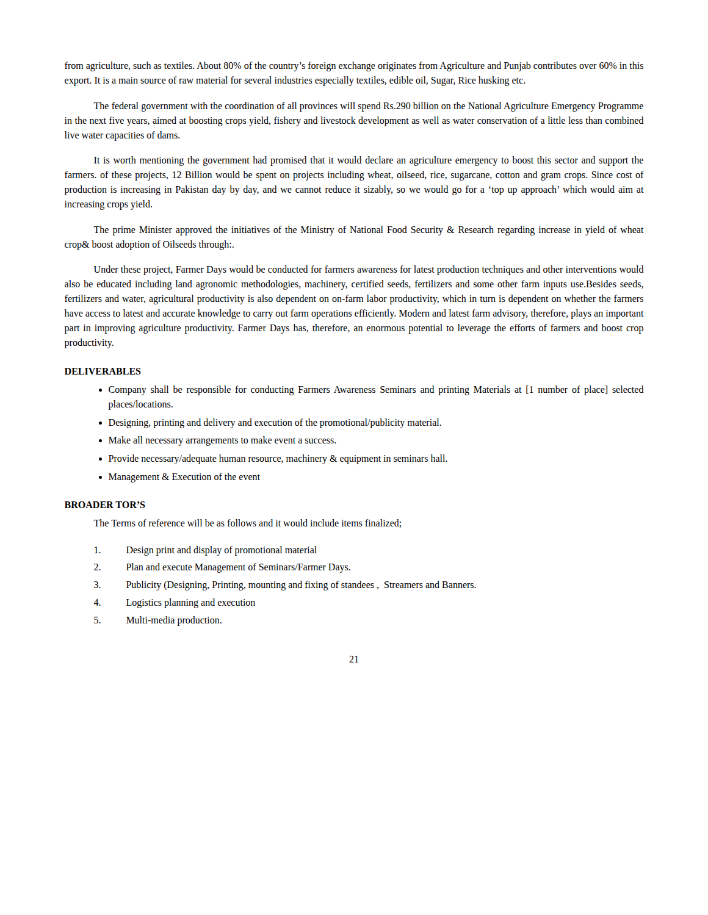from agriculture, such as textiles. About 80% of the country’s foreign exchange originates from Agriculture and Punjab contributes over 60% in this export. It is a main source of raw material for several industries especially textiles, edible oil, Sugar, Rice husking etc.
The federal government with the coordination of all provinces will spend Rs.290 billion on the National Agriculture Emergency Programme in the next five years, aimed at boosting crops yield, fishery and livestock development as well as water conservation of a little less than combined live water capacities of dams.
It is worth mentioning the government had promised that it would declare an agriculture emergency to boost this sector and support the farmers. of these projects, 12 Billion would be spent on projects including wheat, oilseed, rice, sugarcane, cotton and gram crops. Since cost of production is increasing in Pakistan day by day, and we cannot reduce it sizably, so we would go for a ‘top up approach’ which would aim at increasing crops yield.
The prime Minister approved the initiatives of the Ministry of National Food Security & Research regarding increase in yield of wheat crop& boost adoption of Oilseeds through:.
Under these project, Farmer Days would be conducted for farmers awareness for latest production techniques and other interventions would also be educated including land agronomic methodologies, machinery, certified seeds, fertilizers and some other farm inputs use.Besides seeds, fertilizers and water, agricultural productivity is also dependent on on-farm labor productivity, which in turn is dependent on whether the farmers have access to latest and accurate knowledge to carry out farm operations efficiently. Modern and latest farm advisory, therefore, plays an important part in improving agriculture productivity. Farmer Days has, therefore, an enormous potential to leverage the efforts of farmers and boost crop productivity.
Deliverables
Company shall be responsible for conducting Farmers Awareness Seminars and printing Materials at [1 number of place] selected places/locations.
Designing, printing and delivery and execution of the promotional/publicity material.
Make all necessary arrangements to make event a success.
Provide necessary/adequate human resource, machinery & equipment in seminars hall.
Management & Execution of the event
Broader TOR’s
The Terms of reference will be as follows and it would include items finalized;
Design print and display of promotional material
Plan and execute Management of Seminars/Farmer Days.
Publicity (Designing, Printing, mounting and fixing of standees , Streamers and Banners.
Logistics planning and execution
Multi-media production.
21